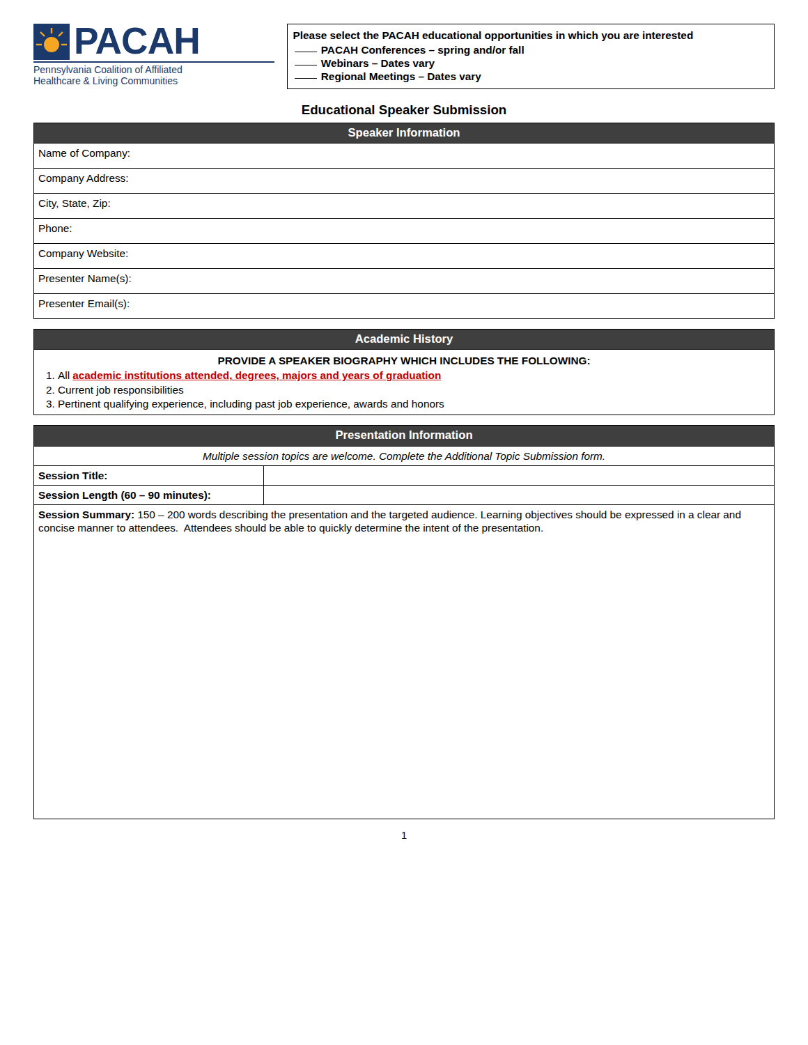PACAH
Pennsylvania Coalition of Affiliated
Healthcare & Living Communities
Please select the PACAH educational opportunities in which you are interested
PACAH Conferences – spring and/or fall
Webinars – Dates vary
Regional Meetings – Dates vary
Educational Speaker Submission
| Speaker Information |
| --- |
| Name of Company: |
| Company Address: |
| City, State, Zip: |
| Phone: |
| Company Website: |
| Presenter Name(s): |
| Presenter Email(s): |
| Academic History |
| --- |
| PROVIDE A SPEAKER BIOGRAPHY WHICH INCLUDES THE FOLLOWING: All academic institutions attended, degrees, majors and years of graduation Current job responsibilities Pertinent qualifying experience, including past job experience, awards and honors |
| Presentation Information |
| --- |
| Multiple session topics are welcome. Complete the Additional Topic Submission form. |
| Session Title: | |
| Session Length (60 – 90 minutes): | |
| Session Summary: 150 – 200 words describing the presentation and the targeted audience. Learning objectives should be expressed in a clear and concise manner to attendees. Attendees should be able to quickly determine the intent of the presentation. |
1